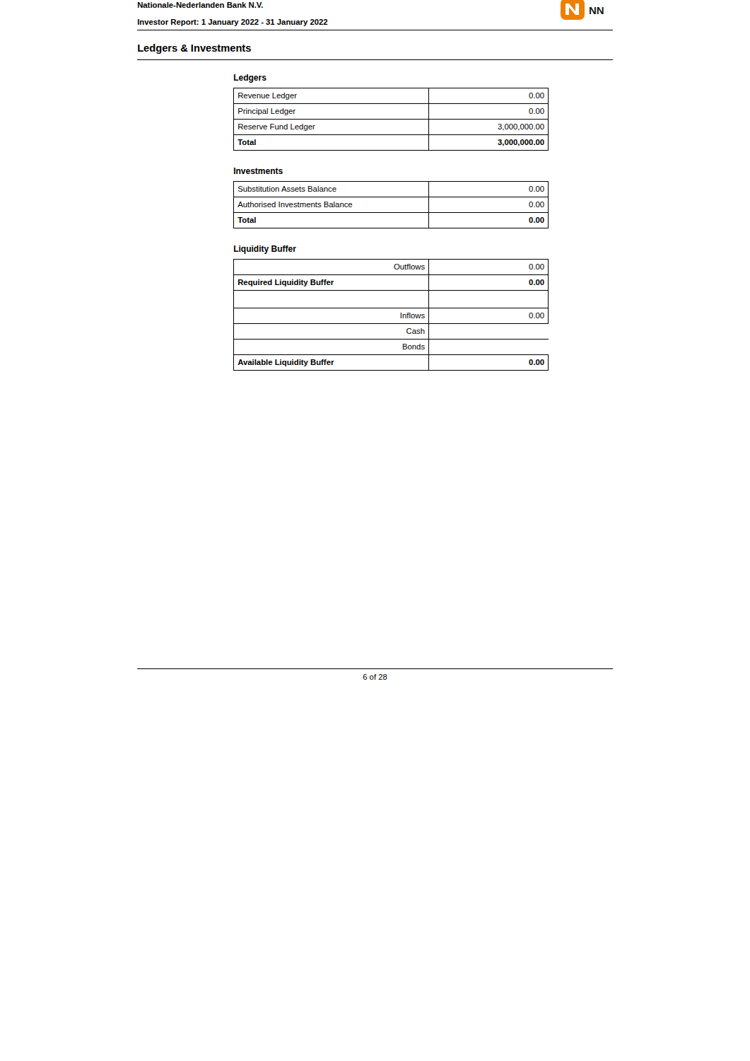Nationale-Nederlanden Bank N.V.
Investor Report: 1 January 2022 - 31 January 2022
NN
Ledgers & Investments
Ledgers
| Revenue Ledger | 0.00 |
| Principal Ledger | 0.00 |
| Reserve Fund Ledger | 3,000,000.00 |
| Total | 3,000,000.00 |
Investments
| Substitution Assets Balance | 0.00 |
| Authorised Investments Balance | 0.00 |
| Total | 0.00 |
Liquidity Buffer
| Outflows | 0.00 |
| Required Liquidity Buffer | 0.00 |
| Inflows | 0.00 |
| Cash | |
| Bonds | |
| Available Liquidity Buffer | 0.00 |
6 of 28